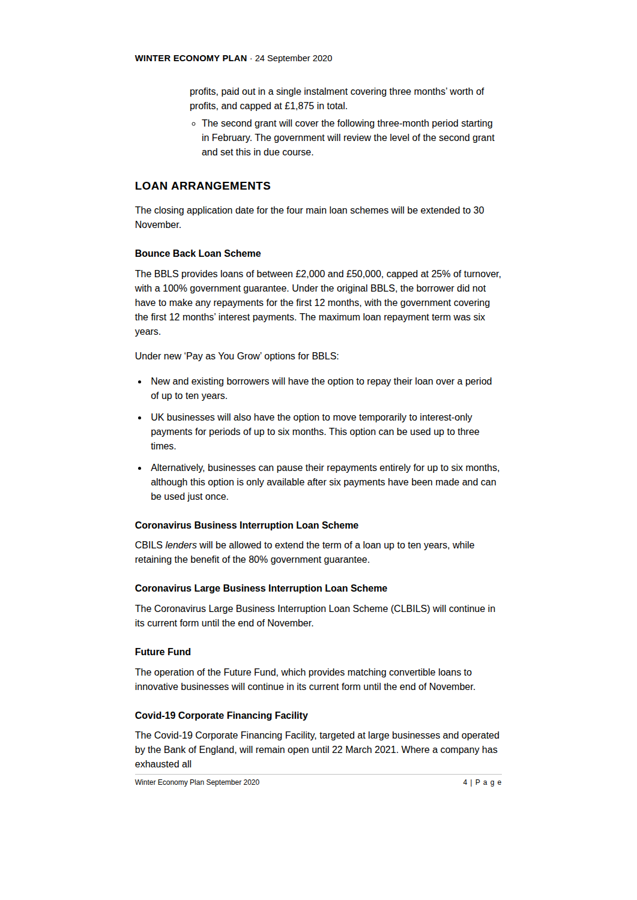WINTER ECONOMY PLAN · 24 September 2020
profits, paid out in a single instalment covering three months’ worth of profits, and capped at £1,875 in total.
The second grant will cover the following three-month period starting in February. The government will review the level of the second grant and set this in due course.
LOAN ARRANGEMENTS
The closing application date for the four main loan schemes will be extended to 30 November.
Bounce Back Loan Scheme
The BBLS provides loans of between £2,000 and £50,000, capped at 25% of turnover, with a 100% government guarantee. Under the original BBLS, the borrower did not have to make any repayments for the first 12 months, with the government covering the first 12 months’ interest payments. The maximum loan repayment term was six years.
Under new ‘Pay as You Grow’ options for BBLS:
New and existing borrowers will have the option to repay their loan over a period of up to ten years.
UK businesses will also have the option to move temporarily to interest-only payments for periods of up to six months. This option can be used up to three times.
Alternatively, businesses can pause their repayments entirely for up to six months, although this option is only available after six payments have been made and can be used just once.
Coronavirus Business Interruption Loan Scheme
CBILS lenders will be allowed to extend the term of a loan up to ten years, while retaining the benefit of the 80% government guarantee.
Coronavirus Large Business Interruption Loan Scheme
The Coronavirus Large Business Interruption Loan Scheme (CLBILS) will continue in its current form until the end of November.
Future Fund
The operation of the Future Fund, which provides matching convertible loans to innovative businesses will continue in its current form until the end of November.
Covid-19 Corporate Financing Facility
The Covid-19 Corporate Financing Facility, targeted at large businesses and operated by the Bank of England, will remain open until 22 March 2021. Where a company has exhausted all
Winter Economy Plan September 2020 4 | P a g e